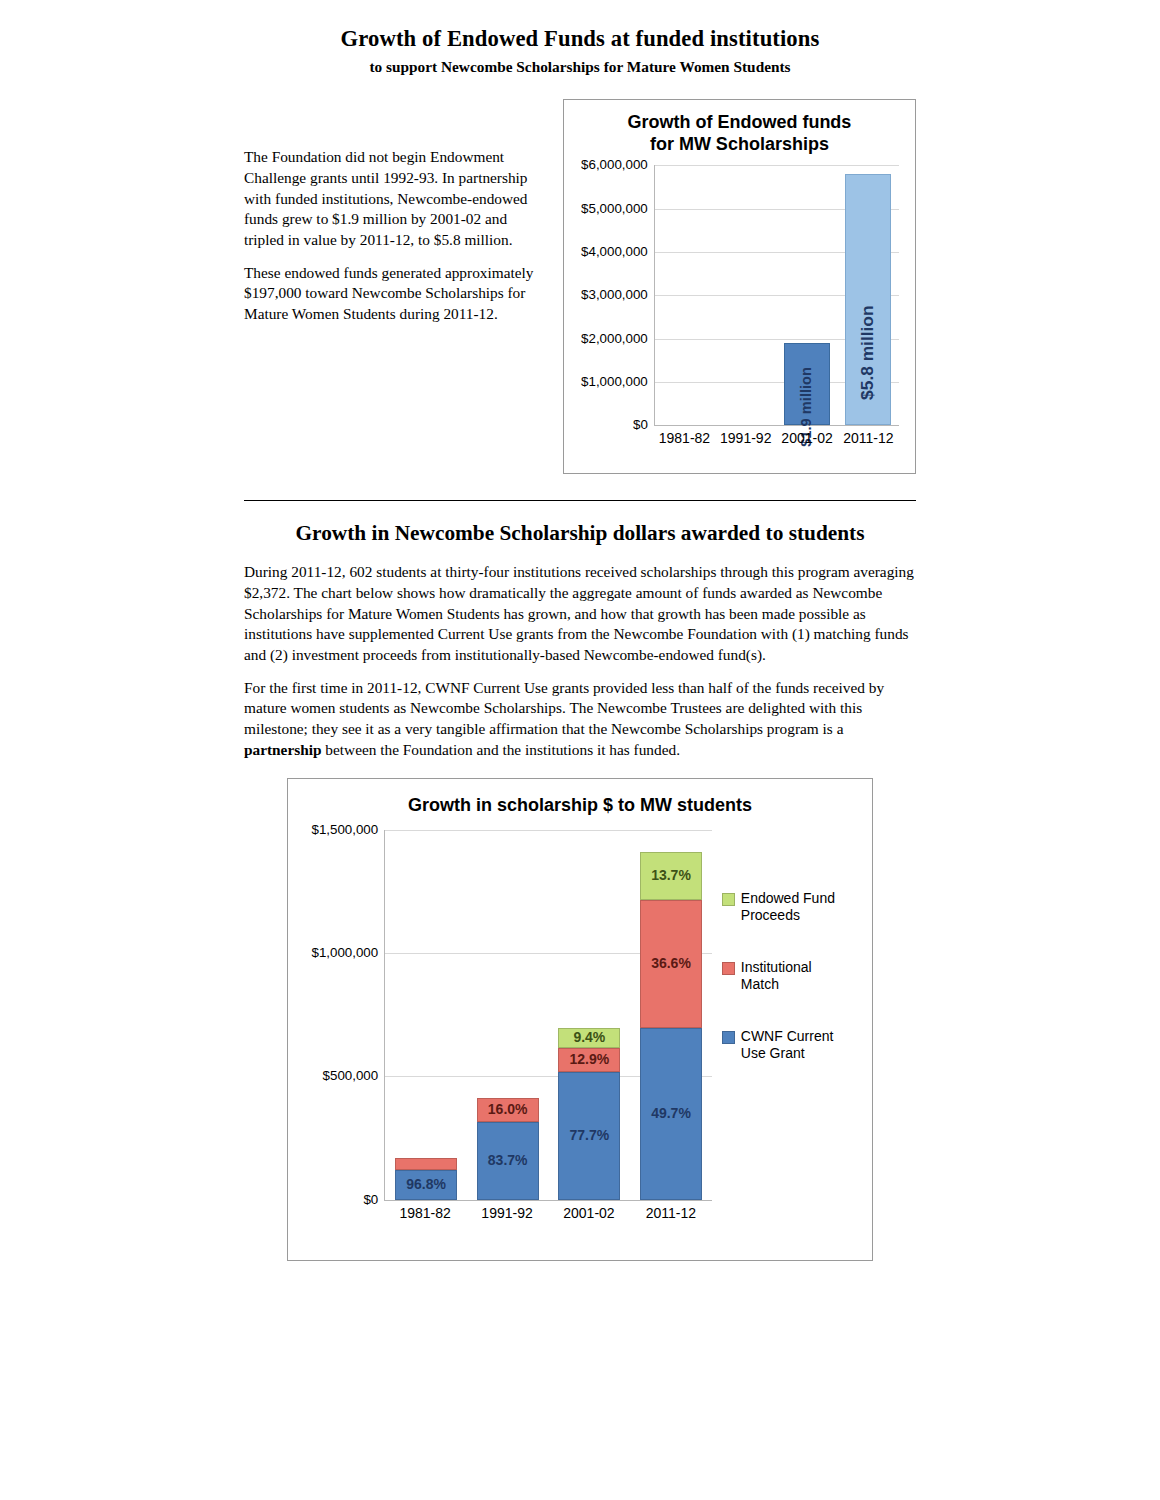Growth of Endowed Funds at funded institutions
to support Newcombe Scholarships for Mature Women Students
The Foundation did not begin Endowment Challenge grants until 1992-93. In partnership with funded institutions, Newcombe-endowed funds grew to $1.9 million by 2001-02 and tripled in value by 2011-12, to $5.8 million.
These endowed funds generated approximately $197,000 toward Newcombe Scholarships for Mature Women Students during 2011-12.
Growth of Endowed funds
for MW Scholarships
$6,000,000 $5,000,000 $4,000,000 $3,000,000 $2,000,000 $1,000,000 $0
$1.9 million
$5.8 million
1981-82
1991-92
2001-02
2011-12
Growth in Newcombe Scholarship dollars awarded to students
During 2011-12, 602 students at thirty-four institutions received scholarships through this program averaging $2,372. The chart below shows how dramatically the aggregate amount of funds awarded as Newcombe Scholarships for Mature Women Students has grown, and how that growth has been made possible as institutions have supplemented Current Use grants from the Newcombe Foundation with (1) matching funds and (2) investment proceeds from institutionally-based Newcombe-endowed fund(s).
For the first time in 2011-12, CWNF Current Use grants provided less than half of the funds received by mature women students as Newcombe Scholarships. The Newcombe Trustees are delighted with this milestone; they see it as a very tangible affirmation that the Newcombe Scholarships program is a partnership between the Foundation and the institutions it has funded.
Growth in scholarship $ to MW students
$1,500,000 $1,000,000 $500,000 $0
96.8%
16.0%
83.7%
9.4%
12.9%
77.7%
13.7%
36.6%
49.7%
1981-82
1991-92
2001-02
2011-12
Endowed Fund
Proceeds
Institutional
Match
CWNF Current
Use Grant